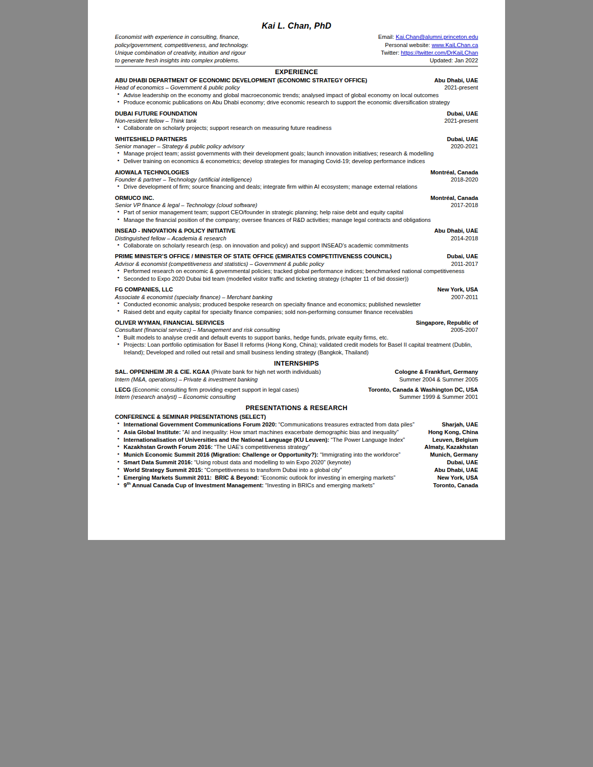Kai L. Chan, PhD
| Economist with experience in consulting, finance, policy/government, competitiveness, and technology. Unique combination of creativity, intuition and rigour to generate fresh insights into complex problems. | Email: Kai.Chan@alumni.princeton.edu Personal website: www.KaiLChan.ca Twitter: https://twitter.com/DrKaiLChan Updated: Jan 2022 |
EXPERIENCE
| ABU DHABI DEPARTMENT OF ECONOMIC DEVELOPMENT (ECONOMIC STRATEGY OFFICE) | Abu Dhabi, UAE |
| Head of economics – Government & public policy | 2021-present |
Advise leadership on the economy and global macroeconomic trends; analysed impact of global economy on local outcomes
Produce economic publications on Abu Dhabi economy; drive economic research to support the economic diversification strategy
| DUBAI FUTURE FOUNDATION | Dubai, UAE |
| Non-resident fellow – Think tank | 2021-present |
Collaborate on scholarly projects; support research on measuring future readiness
| WHITESHIELD PARTNERS | Dubai, UAE |
| Senior manager – Strategy & public policy advisory | 2020-2021 |
Manage project team; assist governments with their development goals; launch innovation initiatives; research & modelling
Deliver training on economics & econometrics; develop strategies for managing Covid-19; develop performance indices
| AIOWALA TECHNOLOGIES | Montréal, Canada |
| Founder & partner – Technology (artificial intelligence) | 2018-2020 |
Drive development of firm; source financing and deals; integrate firm within AI ecosystem; manage external relations
| ORMUCO INC. | Montréal, Canada |
| Senior VP finance & legal – Technology (cloud software) | 2017-2018 |
Part of senior management team; support CEO/founder in strategic planning; help raise debt and equity capital
Manage the financial position of the company; oversee finances of R&D activities; manage legal contracts and obligations
| INSEAD - INNOVATION & POLICY INITIATIVE | Abu Dhabi, UAE |
| Distinguished fellow – Academia & research | 2014-2018 |
Collaborate on scholarly research (esp. on innovation and policy) and support INSEAD’s academic commitments
| PRIME MINISTER’S OFFICE / MINISTER OF STATE OFFICE (EMIRATES COMPETITIVENESS COUNCIL) | Dubai, UAE |
| Advisor & economist (competitiveness and statistics) – Government & public policy | 2011-2017 |
Performed research on economic & governmental policies; tracked global performance indices; benchmarked national competitiveness
Seconded to Expo 2020 Dubai bid team (modelled visitor traffic and ticketing strategy (chapter 11 of bid dossier))
| FG COMPANIES, LLC | New York, USA |
| Associate & e conomist (specialty finance) – Merchant banking | 2007-2011 |
Conducted economic analysis; produced bespoke research on specialty finance and economics; published newsletter
Raised debt and equity capital for specialty finance companies; sold non-performing consumer finance receivables
| OLIVER WYMAN, FINANCIAL SERVICES | Singapore, Republic of |
| Consultant (financial services) – Management and risk consulting | 2005-2007 |
Built models to analyse credit and default events to support banks, hedge funds, private equity firms, etc.
Projects: Loan portfolio optimisation for Basel II reforms (Hong Kong, China); validated credit models for Basel II capital treatment (Dublin, Ireland); Developed and rolled out retail and small business lending strategy (Bangkok, Thailand)
INTERNSHIPS
| Sal. Oppenheim Jr & Cie. KGaA (Private bank for high net worth individuals) | Cologne & Frankfurt, Germany |
| Intern (M&A, operations) – Private & investment banking | Summer 2004 & Summer 2005 |
| LECG (Economic consulting firm providing expert support in legal cases) | Toronto, Canada & Washington DC, USA |
| Intern (research analyst) – Economic consulting | Summer 1999 & Summer 2001 |
PRESENTATIONS & RESEARCH
CONFERENCE & SEMINAR PRESENTATIONS (SELECT)
International Government Communications Forum 2020: “Communications treasures extracted from data piles” Sharjah, UAE
Asia Global Institute: “AI and inequality: How smart machines exacerbate demographic bias and inequality” Hong Kong, China
Internationalisation of Universities and the National Language (KU Leuven): “The Power Language Index” Leuven, Belgium
Kazakhstan Growth Forum 2016: “The UAE’s competitiveness strategy” Almaty, Kazakhstan
Munich Economic Summit 2016 (Migration: Challenge or Opportunity?): “Immigrating into the workforce” Munich, Germany
Smart Data Summit 2016: “Using robust data and modelling to win Expo 2020” (keynote) Dubai, UAE
World Strategy Summit 2015: “Competitiveness to transform Dubai into a global city” Abu Dhabi, UAE
Emerging Markets Summit 2011: BRIC & Beyond: “Economic outlook for investing in emerging markets” New York, USA
9th Annual Canada Cup of Investment Management: “Investing in BRICs and emerging markets” Toronto, Canada